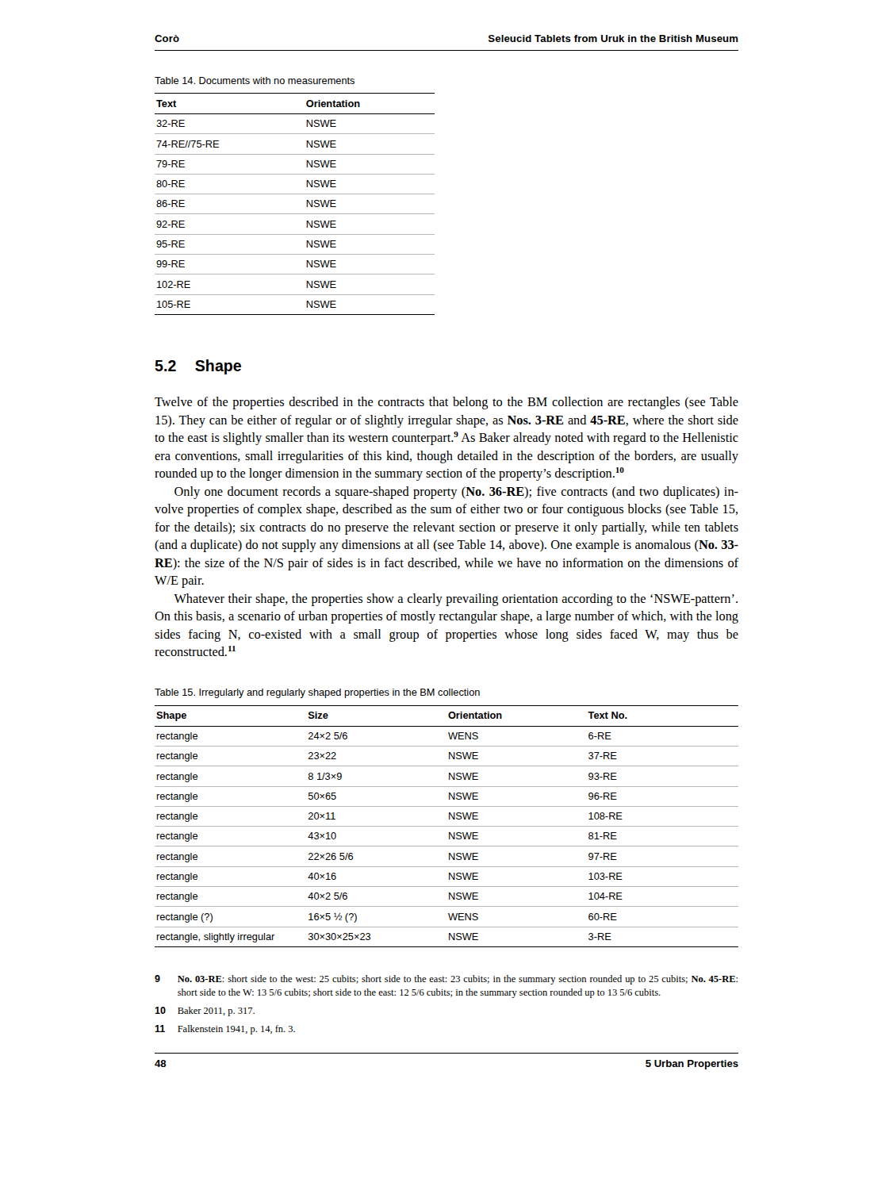Corò Seleucid Tablets from Uruk in the British Museum
Table 14. Documents with no measurements
| Text | Orientation |
| --- | --- |
| 32-RE | NSWE |
| 74-RE//75-RE | NSWE |
| 79-RE | NSWE |
| 80-RE | NSWE |
| 86-RE | NSWE |
| 92-RE | NSWE |
| 95-RE | NSWE |
| 99-RE | NSWE |
| 102-RE | NSWE |
| 105-RE | NSWE |
5.2 Shape
Twelve of the properties described in the contracts that belong to the BM collection are rectangles (see Table 15). They can be either of regular or of slightly irregular shape, as Nos. 3-RE and 45-RE, where the short side to the east is slightly smaller than its western counterpart.9 As Baker already noted with regard to the Hellenistic era conventions, small irregularities of this kind, though detailed in the description of the borders, are usually rounded up to the longer dimension in the summary section of the property’s description.10
Only one document records a square-shaped property (No. 36-RE); five contracts (and two duplicates) involve properties of complex shape, described as the sum of either two or four contiguous blocks (see Table 15, for the details); six contracts do no preserve the relevant section or preserve it only partially, while ten tablets (and a duplicate) do not supply any dimensions at all (see Table 14, above). One example is anomalous (No. 33-RE): the size of the N/S pair of sides is in fact described, while we have no information on the dimensions of W/E pair.
Whatever their shape, the properties show a clearly prevailing orientation according to the ‘NSWE-pattern’. On this basis, a scenario of urban properties of mostly rectangular shape, a large number of which, with the long sides facing N, co-existed with a small group of properties whose long sides faced W, may thus be reconstructed.11
Table 15. Irregularly and regularly shaped properties in the BM collection
| Shape | Size | Orientation | Text No. |
| --- | --- | --- | --- |
| rectangle | 24×2 5/6 | WENS | 6-RE |
| rectangle | 23×22 | NSWE | 37-RE |
| rectangle | 8 1/3×9 | NSWE | 93-RE |
| rectangle | 50×65 | NSWE | 96-RE |
| rectangle | 20×11 | NSWE | 108-RE |
| rectangle | 43×10 | NSWE | 81-RE |
| rectangle | 22×26 5/6 | NSWE | 97-RE |
| rectangle | 40×16 | NSWE | 103-RE |
| rectangle | 40×2 5/6 | NSWE | 104-RE |
| rectangle (?) | 16×5 ½ (?) | WENS | 60-RE |
| rectangle, slightly irregular | 30×30×25×23 | NSWE | 3-RE |
9
No. 03-RE: short side to the west: 25 cubits; short side to the east: 23 cubits; in the summary section rounded up to 25 cubits; No. 45-RE: short side to the W: 13 5/6 cubits; short side to the east: 12 5/6 cubits; in the summary section rounded up to 13 5/6 cubits.
10
Baker 2011, p. 317.
11
Falkenstein 1941, p. 14, fn. 3.
48 5 Urban Properties